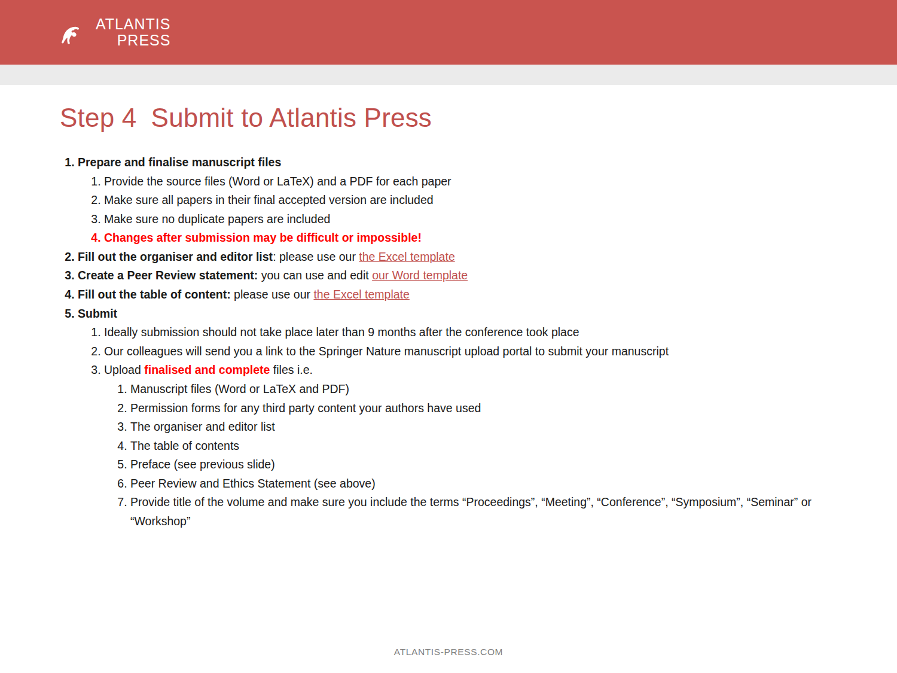ATLANTIS PRESS
Step 4 Submit to Atlantis Press
Prepare and finalise manuscript files
Provide the source files (Word or LaTeX) and a PDF for each paper
Make sure all papers in their final accepted version are included
Make sure no duplicate papers are included
Changes after submission may be difficult or impossible!
Fill out the organiser and editor list: please use our the Excel template
Create a Peer Review statement: you can use and edit our Word template
Fill out the table of content: please use our the Excel template
Submit
Ideally submission should not take place later than 9 months after the conference took place
Our colleagues will send you a link to the Springer Nature manuscript upload portal to submit your manuscript
Upload finalised and complete files i.e.
Manuscript files (Word or LaTeX and PDF)
Permission forms for any third party content your authors have used
The organiser and editor list
The table of contents
Preface (see previous slide)
Peer Review and Ethics Statement (see above)
Provide title of the volume and make sure you include the terms “Proceedings”, “Meeting”, “Conference”, “Symposium”, “Seminar” or “Workshop”
ATLANTIS-PRESS.COM